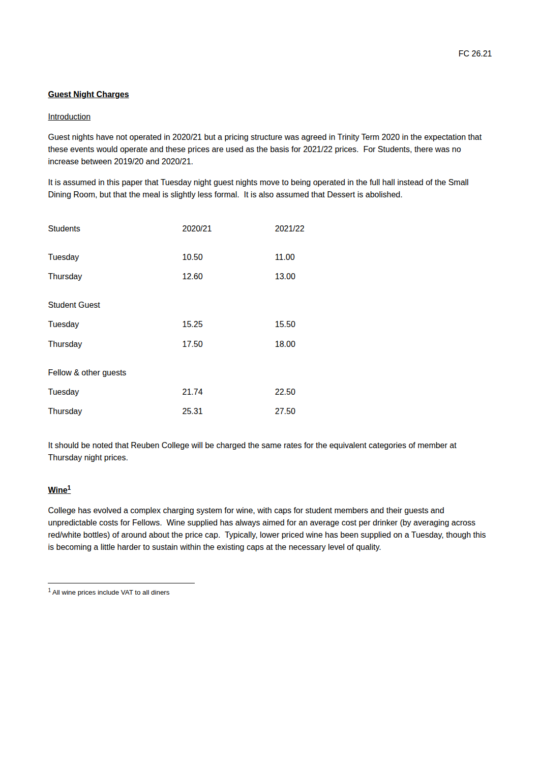FC 26.21
Guest Night Charges
Introduction
Guest nights have not operated in 2020/21 but a pricing structure was agreed in Trinity Term 2020 in the expectation that these events would operate and these prices are used as the basis for 2021/22 prices. For Students, there was no increase between 2019/20 and 2020/21.
It is assumed in this paper that Tuesday night guest nights move to being operated in the full hall instead of the Small Dining Room, but that the meal is slightly less formal. It is also assumed that Dessert is abolished.
| Students | 2020/21 | 2021/22 |
| Tuesday | 10.50 | 11.00 |
| Thursday | 12.60 | 13.00 |
| Student Guest | | |
| Tuesday | 15.25 | 15.50 |
| Thursday | 17.50 | 18.00 |
| Fellow & other guests | | |
| Tuesday | 21.74 | 22.50 |
| Thursday | 25.31 | 27.50 |
It should be noted that Reuben College will be charged the same rates for the equivalent categories of member at Thursday night prices.
Wine1
College has evolved a complex charging system for wine, with caps for student members and their guests and unpredictable costs for Fellows. Wine supplied has always aimed for an average cost per drinker (by averaging across red/white bottles) of around about the price cap. Typically, lower priced wine has been supplied on a Tuesday, though this is becoming a little harder to sustain within the existing caps at the necessary level of quality.
1 All wine prices include VAT to all diners